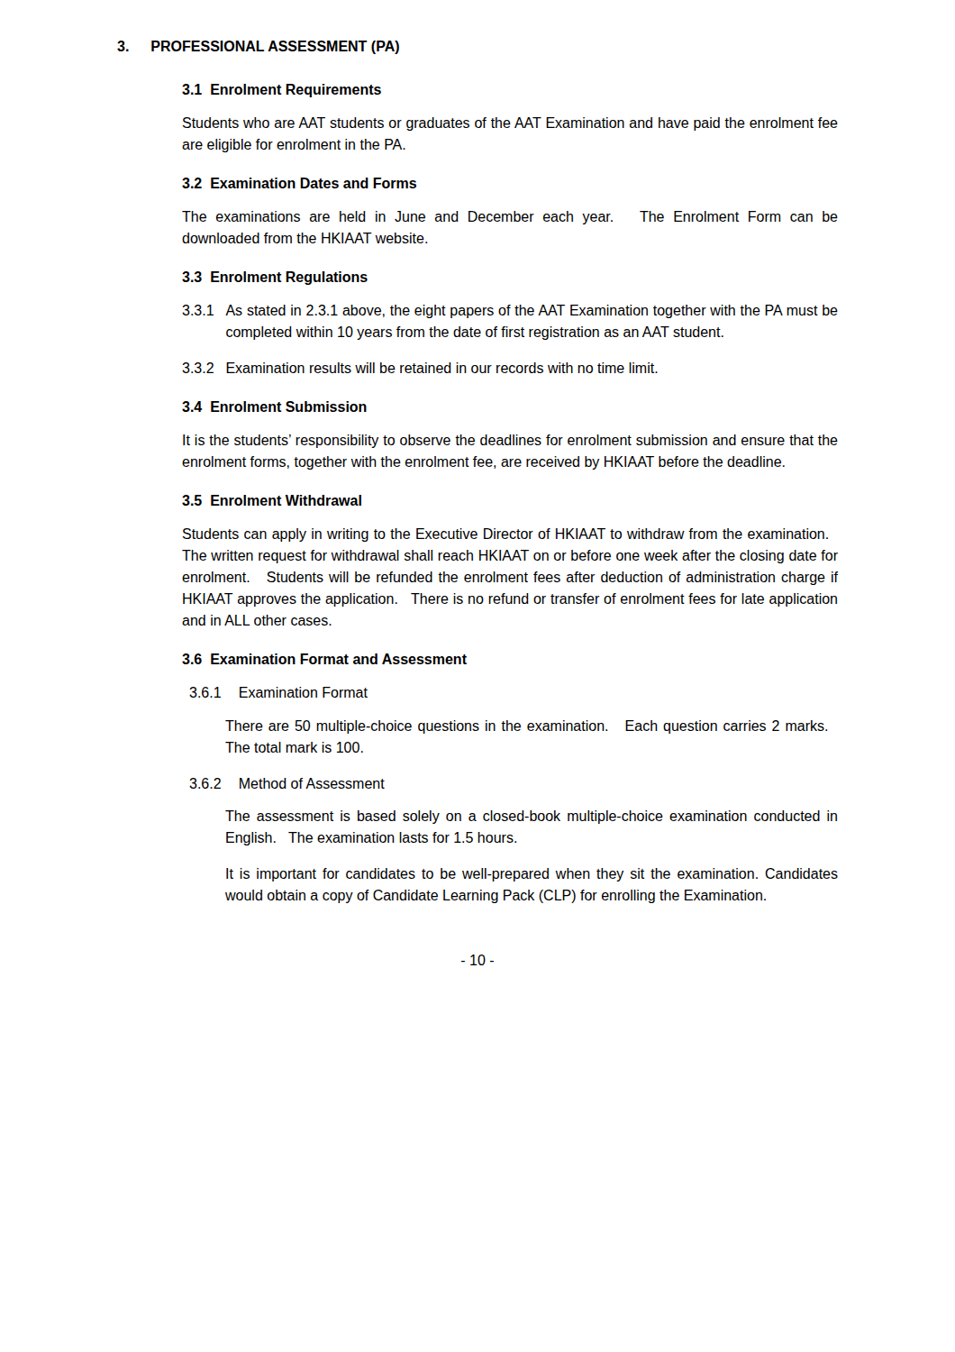3. PROFESSIONAL ASSESSMENT (PA)
3.1 Enrolment Requirements
Students who are AAT students or graduates of the AAT Examination and have paid the enrolment fee are eligible for enrolment in the PA.
3.2 Examination Dates and Forms
The examinations are held in June and December each year. The Enrolment Form can be downloaded from the HKIAAT website.
3.3 Enrolment Regulations
3.3.1 As stated in 2.3.1 above, the eight papers of the AAT Examination together with the PA must be completed within 10 years from the date of first registration as an AAT student.
3.3.2 Examination results will be retained in our records with no time limit.
3.4 Enrolment Submission
It is the students’ responsibility to observe the deadlines for enrolment submission and ensure that the enrolment forms, together with the enrolment fee, are received by HKIAAT before the deadline.
3.5 Enrolment Withdrawal
Students can apply in writing to the Executive Director of HKIAAT to withdraw from the examination. The written request for withdrawal shall reach HKIAAT on or before one week after the closing date for enrolment. Students will be refunded the enrolment fees after deduction of administration charge if HKIAAT approves the application. There is no refund or transfer of enrolment fees for late application and in ALL other cases.
3.6 Examination Format and Assessment
3.6.1 Examination Format
There are 50 multiple-choice questions in the examination. Each question carries 2 marks. The total mark is 100.
3.6.2 Method of Assessment
The assessment is based solely on a closed-book multiple-choice examination conducted in English. The examination lasts for 1.5 hours.
It is important for candidates to be well-prepared when they sit the examination. Candidates would obtain a copy of Candidate Learning Pack (CLP) for enrolling the Examination.
- 10 -